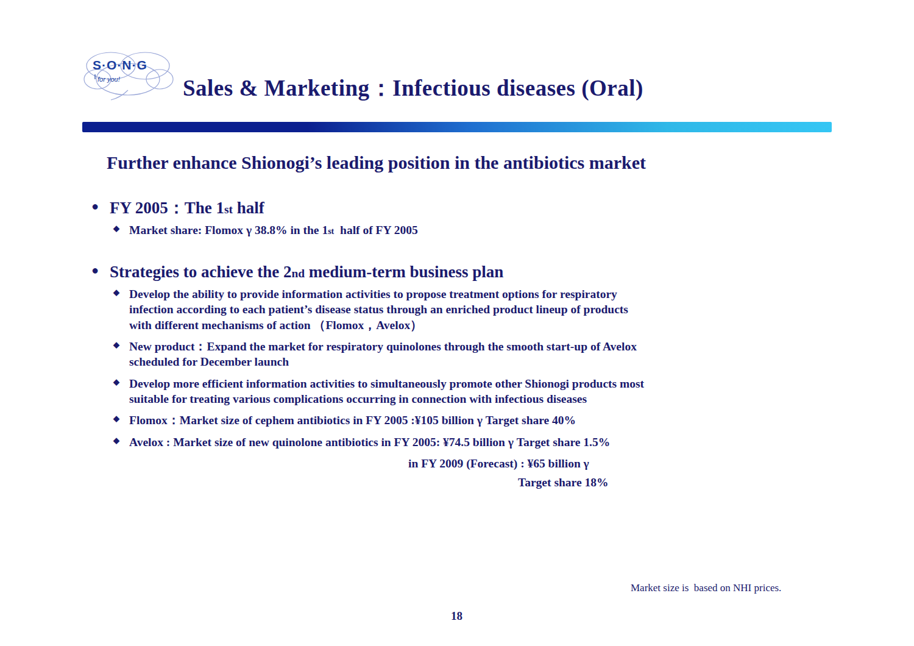S·O·N·G for you!
Sales & Marketing：Infectious diseases (Oral)
Further enhance Shionogi’s leading position in the antibiotics market
FY 2005：The 1st half
Market share: Flomox γ 38.8% in the 1st half of FY 2005
Strategies to achieve the 2nd medium-term business plan
Develop the ability to provide information activities to propose treatment options for respiratory
infection according to each patient’s disease status through an enriched product lineup of products
with different mechanisms of action （Flomox，Avelox）
New product：Expand the market for respiratory quinolones through the smooth start-up of Avelox
scheduled for December launch
Develop more efficient information activities to simultaneously promote other Shionogi products most
suitable for treating various complications occurring in connection with infectious diseases
Flomox：Market size of cephem antibiotics in FY 2005 :¥105 billion γ Target share 40%
Avelox : Market size of new quinolone antibiotics in FY 2005: ¥74.5 billion γ Target share 1.5%
in FY 2009 (Forecast) : ¥65 billion γ
Target share 18%
Market size is based on NHI prices.
18